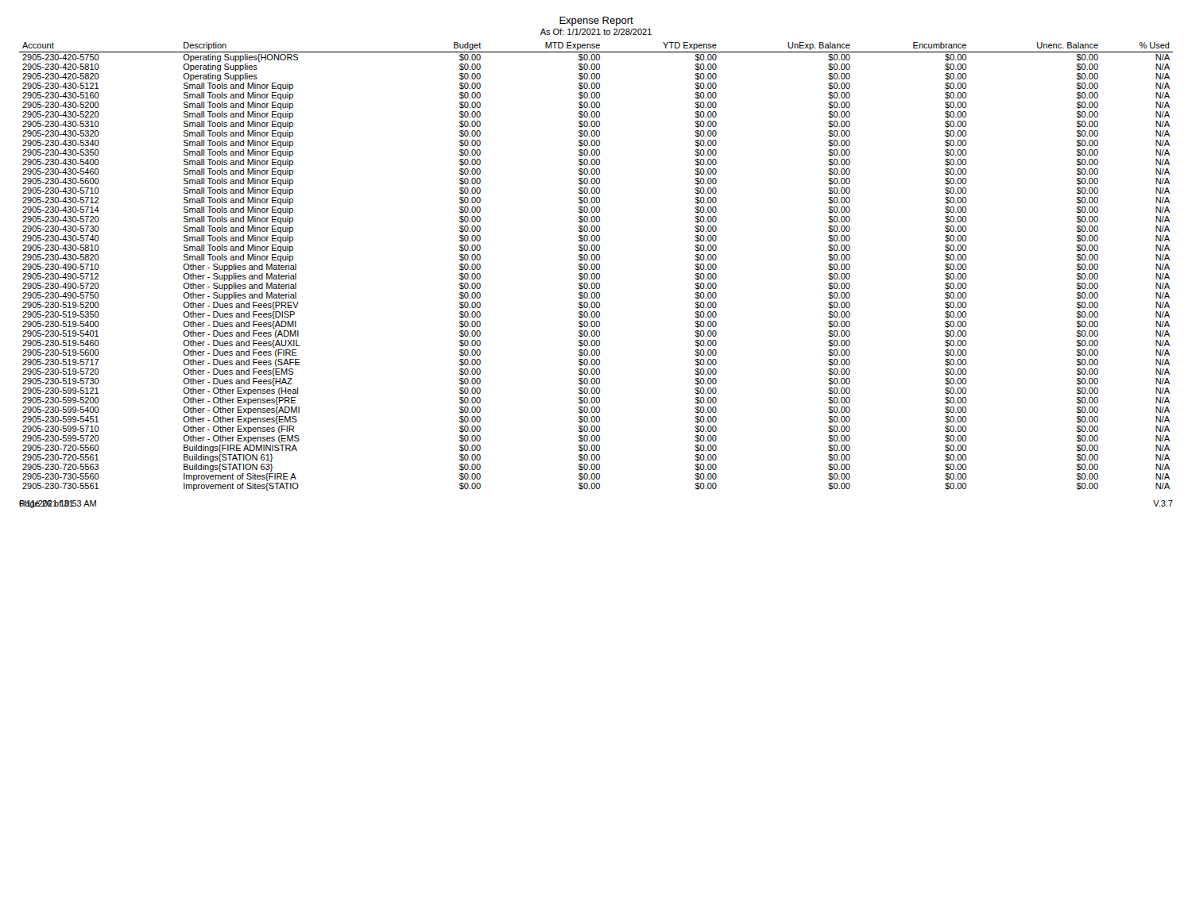Expense Report
As Of: 1/1/2021 to 2/28/2021
| Account | Description | Budget | MTD Expense | YTD Expense | UnExp. Balance | Encumbrance | Unenc. Balance | % Used |
| --- | --- | --- | --- | --- | --- | --- | --- | --- |
| 2905-230-420-5750 | Operating Supplies{HONORS | $0.00 | $0.00 | $0.00 | $0.00 | $0.00 | $0.00 | N/A |
| 2905-230-420-5810 | Operating Supplies | $0.00 | $0.00 | $0.00 | $0.00 | $0.00 | $0.00 | N/A |
| 2905-230-420-5820 | Operating Supplies | $0.00 | $0.00 | $0.00 | $0.00 | $0.00 | $0.00 | N/A |
| 2905-230-430-5121 | Small Tools and Minor Equip | $0.00 | $0.00 | $0.00 | $0.00 | $0.00 | $0.00 | N/A |
| 2905-230-430-5160 | Small Tools and Minor Equip | $0.00 | $0.00 | $0.00 | $0.00 | $0.00 | $0.00 | N/A |
| 2905-230-430-5200 | Small Tools and Minor Equip | $0.00 | $0.00 | $0.00 | $0.00 | $0.00 | $0.00 | N/A |
| 2905-230-430-5220 | Small Tools and Minor Equip | $0.00 | $0.00 | $0.00 | $0.00 | $0.00 | $0.00 | N/A |
| 2905-230-430-5310 | Small Tools and Minor Equip | $0.00 | $0.00 | $0.00 | $0.00 | $0.00 | $0.00 | N/A |
| 2905-230-430-5320 | Small Tools and Minor Equip | $0.00 | $0.00 | $0.00 | $0.00 | $0.00 | $0.00 | N/A |
| 2905-230-430-5340 | Small Tools and Minor Equip | $0.00 | $0.00 | $0.00 | $0.00 | $0.00 | $0.00 | N/A |
| 2905-230-430-5350 | Small Tools and Minor Equip | $0.00 | $0.00 | $0.00 | $0.00 | $0.00 | $0.00 | N/A |
| 2905-230-430-5400 | Small Tools and Minor Equip | $0.00 | $0.00 | $0.00 | $0.00 | $0.00 | $0.00 | N/A |
| 2905-230-430-5460 | Small Tools and Minor Equip | $0.00 | $0.00 | $0.00 | $0.00 | $0.00 | $0.00 | N/A |
| 2905-230-430-5600 | Small Tools and Minor Equip | $0.00 | $0.00 | $0.00 | $0.00 | $0.00 | $0.00 | N/A |
| 2905-230-430-5710 | Small Tools and Minor Equip | $0.00 | $0.00 | $0.00 | $0.00 | $0.00 | $0.00 | N/A |
| 2905-230-430-5712 | Small Tools and Minor Equip | $0.00 | $0.00 | $0.00 | $0.00 | $0.00 | $0.00 | N/A |
| 2905-230-430-5714 | Small Tools and Minor Equip | $0.00 | $0.00 | $0.00 | $0.00 | $0.00 | $0.00 | N/A |
| 2905-230-430-5720 | Small Tools and Minor Equip | $0.00 | $0.00 | $0.00 | $0.00 | $0.00 | $0.00 | N/A |
| 2905-230-430-5730 | Small Tools and Minor Equip | $0.00 | $0.00 | $0.00 | $0.00 | $0.00 | $0.00 | N/A |
| 2905-230-430-5740 | Small Tools and Minor Equip | $0.00 | $0.00 | $0.00 | $0.00 | $0.00 | $0.00 | N/A |
| 2905-230-430-5810 | Small Tools and Minor Equip | $0.00 | $0.00 | $0.00 | $0.00 | $0.00 | $0.00 | N/A |
| 2905-230-430-5820 | Small Tools and Minor Equip | $0.00 | $0.00 | $0.00 | $0.00 | $0.00 | $0.00 | N/A |
| 2905-230-490-5710 | Other - Supplies and Material | $0.00 | $0.00 | $0.00 | $0.00 | $0.00 | $0.00 | N/A |
| 2905-230-490-5712 | Other - Supplies and Material | $0.00 | $0.00 | $0.00 | $0.00 | $0.00 | $0.00 | N/A |
| 2905-230-490-5720 | Other - Supplies and Material | $0.00 | $0.00 | $0.00 | $0.00 | $0.00 | $0.00 | N/A |
| 2905-230-490-5750 | Other - Supplies and Material | $0.00 | $0.00 | $0.00 | $0.00 | $0.00 | $0.00 | N/A |
| 2905-230-519-5200 | Other - Dues and Fees{PREV | $0.00 | $0.00 | $0.00 | $0.00 | $0.00 | $0.00 | N/A |
| 2905-230-519-5350 | Other - Dues and Fees{DISP | $0.00 | $0.00 | $0.00 | $0.00 | $0.00 | $0.00 | N/A |
| 2905-230-519-5400 | Other - Dues and Fees{ADMI | $0.00 | $0.00 | $0.00 | $0.00 | $0.00 | $0.00 | N/A |
| 2905-230-519-5401 | Other - Dues and Fees (ADMI | $0.00 | $0.00 | $0.00 | $0.00 | $0.00 | $0.00 | N/A |
| 2905-230-519-5460 | Other - Dues and Fees{AUXIL | $0.00 | $0.00 | $0.00 | $0.00 | $0.00 | $0.00 | N/A |
| 2905-230-519-5600 | Other - Dues and Fees (FIRE | $0.00 | $0.00 | $0.00 | $0.00 | $0.00 | $0.00 | N/A |
| 2905-230-519-5717 | Other - Dues and Fees (SAFE | $0.00 | $0.00 | $0.00 | $0.00 | $0.00 | $0.00 | N/A |
| 2905-230-519-5720 | Other - Dues and Fees{EMS | $0.00 | $0.00 | $0.00 | $0.00 | $0.00 | $0.00 | N/A |
| 2905-230-519-5730 | Other - Dues and Fees{HAZ | $0.00 | $0.00 | $0.00 | $0.00 | $0.00 | $0.00 | N/A |
| 2905-230-599-5121 | Other - Other Expenses (Heal | $0.00 | $0.00 | $0.00 | $0.00 | $0.00 | $0.00 | N/A |
| 2905-230-599-5200 | Other - Other Expenses{PRE | $0.00 | $0.00 | $0.00 | $0.00 | $0.00 | $0.00 | N/A |
| 2905-230-599-5400 | Other - Other Expenses{ADMI | $0.00 | $0.00 | $0.00 | $0.00 | $0.00 | $0.00 | N/A |
| 2905-230-599-5451 | Other - Other Expenses{EMS | $0.00 | $0.00 | $0.00 | $0.00 | $0.00 | $0.00 | N/A |
| 2905-230-599-5710 | Other - Other Expenses (FIR | $0.00 | $0.00 | $0.00 | $0.00 | $0.00 | $0.00 | N/A |
| 2905-230-599-5720 | Other - Other Expenses (EMS | $0.00 | $0.00 | $0.00 | $0.00 | $0.00 | $0.00 | N/A |
| 2905-230-720-5560 | Buildings{FIRE ADMINISTRA | $0.00 | $0.00 | $0.00 | $0.00 | $0.00 | $0.00 | N/A |
| 2905-230-720-5561 | Buildings{STATION 61} | $0.00 | $0.00 | $0.00 | $0.00 | $0.00 | $0.00 | N/A |
| 2905-230-720-5563 | Buildings{STATION 63} | $0.00 | $0.00 | $0.00 | $0.00 | $0.00 | $0.00 | N/A |
| 2905-230-730-5560 | Improvement of Sites{FIRE A | $0.00 | $0.00 | $0.00 | $0.00 | $0.00 | $0.00 | N/A |
| 2905-230-730-5561 | Improvement of Sites{STATIO | $0.00 | $0.00 | $0.00 | $0.00 | $0.00 | $0.00 | N/A |
6/11/2021 10:53 AM Page 26 of 31 V.3.7